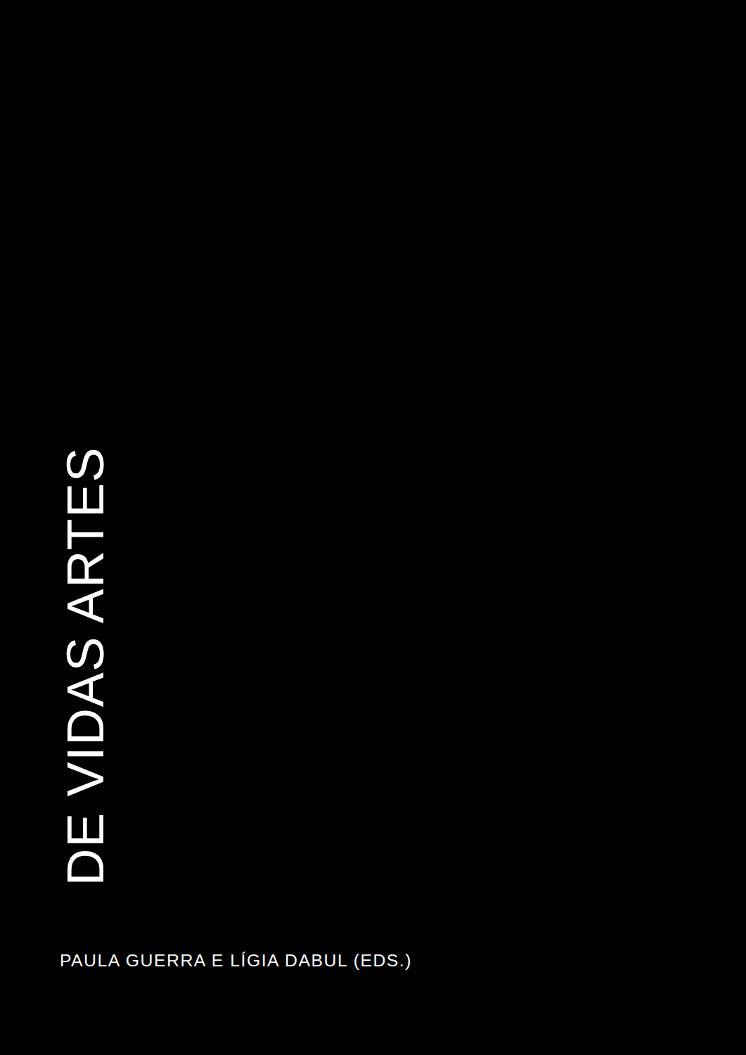DE VIDAS ARTES
PAULA GUERRA E LÍGIA DABUL (EDS.)